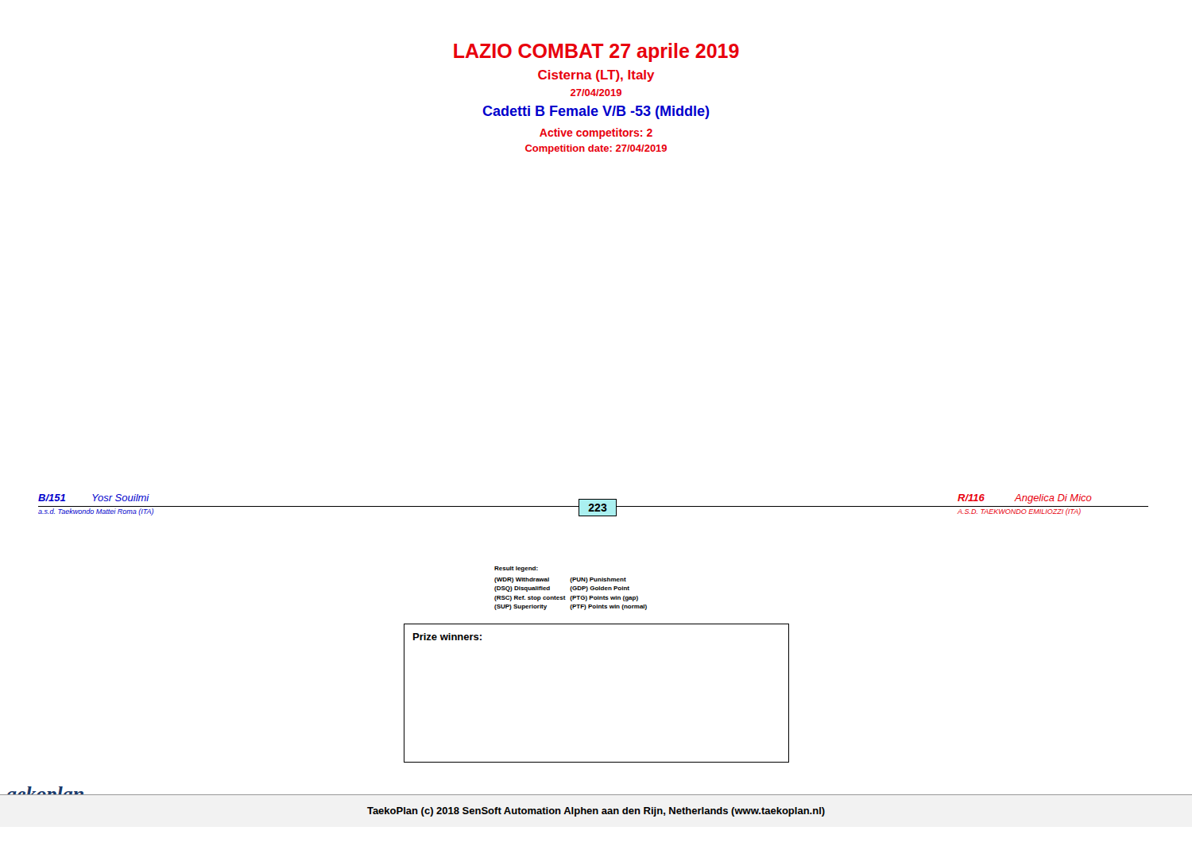LAZIO COMBAT 27 aprile 2019
Cisterna (LT), Italy
27/04/2019
Cadetti B Female V/B -53 (Middle)
Active competitors: 2
Competition date: 27/04/2019
B/151
Yosr Souilmi
a.s.d. Taekwondo Mattei Roma (ITA)
223
R/116
Angelica Di Mico
A.S.D. TAEKWONDO EMILIOZZI (ITA)
Result legend:
| (WDR) Withdrawal | (PUN) Punishment |
| (DSQ) Disqualified | (GDP) Golden Point |
| (RSC) Ref. stop contest | (PTG) Points win (gap) |
| (SUP) Superiority | (PTF) Points win (normal) |
Prize winners:
aekoplanSenSoft
TaekoPlan (c) 2018 SenSoft Automation Alphen aan den Rijn, Netherlands (www.taekoplan.nl)